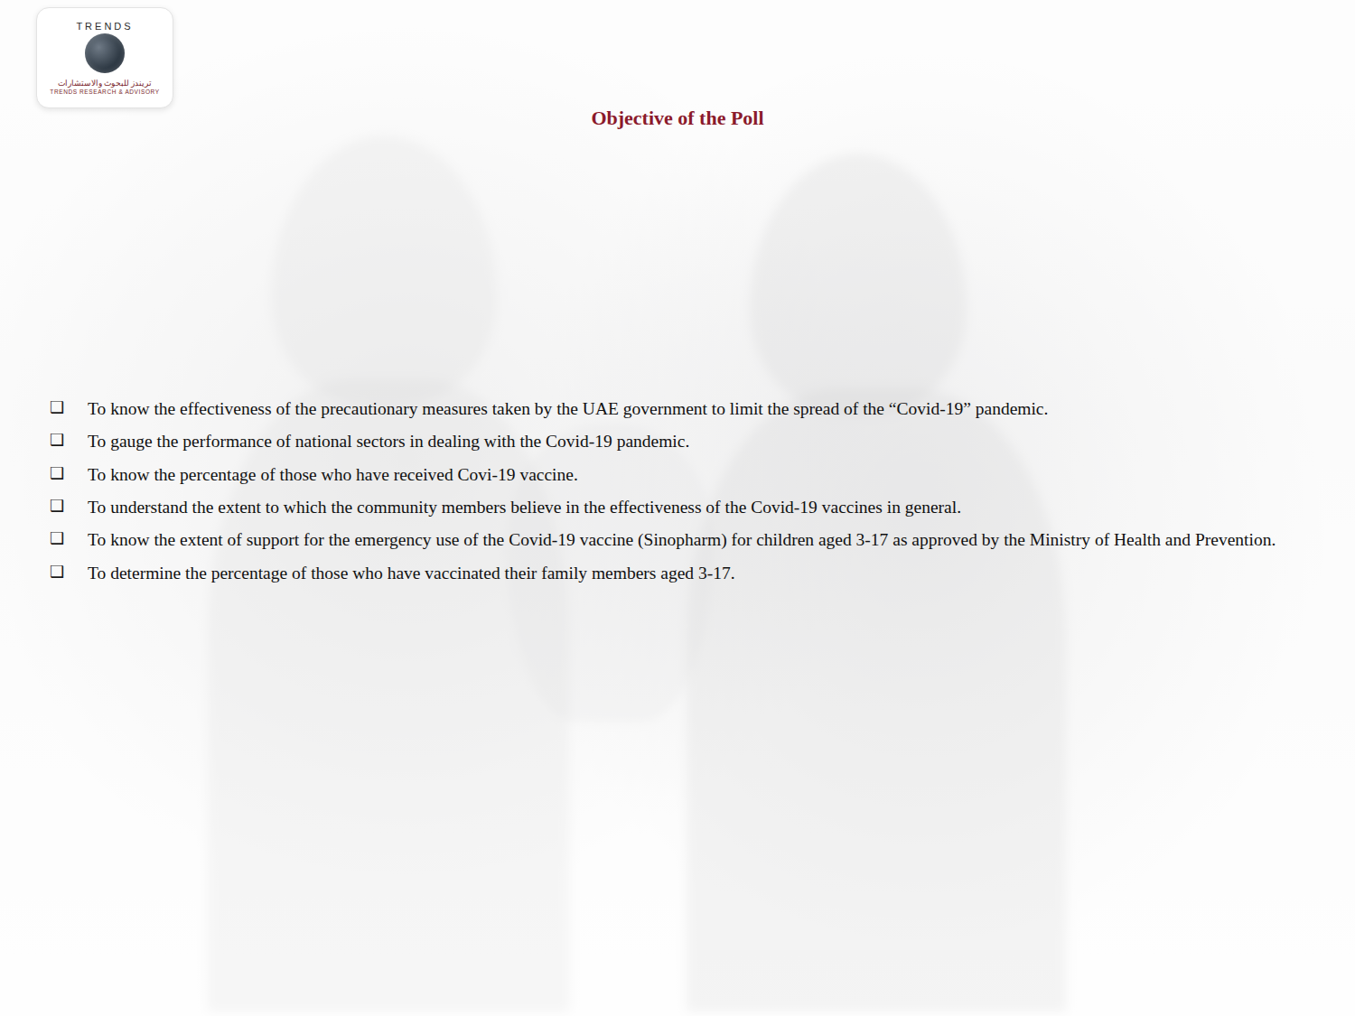TRENDS
تريندز للبحوث والاستشارات
TRENDS RESEARCH & ADVISORY
Objective of the Poll
To know the effectiveness of the precautionary measures taken by the UAE government to limit the spread of the “Covid-19” pandemic.
To gauge the performance of national sectors in dealing with the Covid-19 pandemic.
To know the percentage of those who have received Covi-19 vaccine.
To understand the extent to which the community members believe in the effectiveness of the Covid-19 vaccines in general.
To know the extent of support for the emergency use of the Covid-19 vaccine (Sinopharm) for children aged 3-17 as approved by the Ministry of Health and Prevention.
To determine the percentage of those who have vaccinated their family members aged 3-17.